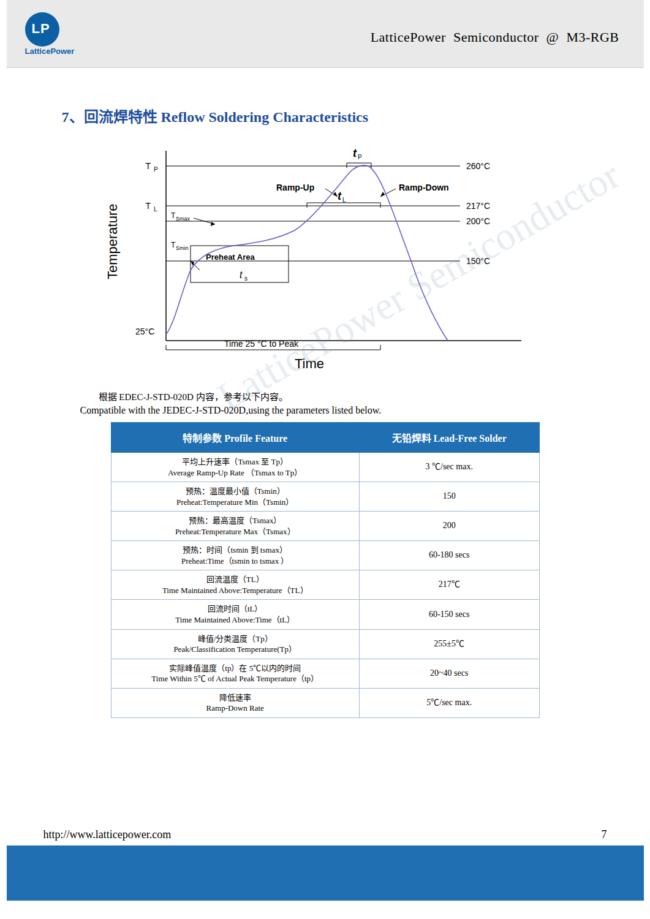LatticePower
LatticePower Semiconductor @ M3-RGB
7、回流焊特性 Reflow Soldering Characteristics
260°C 217°C 200°C 150°C T P T L T Smax T Smin 25°C Temperature Time Preheat Area t s Ramp-Up Ramp-Down t P t L Time 25 °C to Peak
根据 EDEC-J-STD-020D 内容，参考以下内容。
Compatible with the JEDEC-J-STD-020D,using the parameters listed below.
| 特制参数 Profile Feature | 无铅焊料 Lead-Free Solder |
| --- | --- |
| 平均上升速率（Tsmax 至 Tp） Average Ramp-Up Rate （Tsmax to Tp） | 3 ℃/sec max. |
| 预热：温度最小值（Tsmin） Preheat:Temperature Min（Tsmin） | 150 |
| 预热：最高温度（Tsmax） Preheat:Temperature Max（Tsmax） | 200 |
| 预热：时间（tsmin 到 tsmax） Preheat:Time（tsmin to tsmax ） | 60-180 secs |
| 回流温度（TL） Time Maintained Above:Temperature（TL） | 217℃ |
| 回流时间（tL） Time Maintained Above:Time（tL） | 60-150 secs |
| 峰值/分类温度（Tp） Peak/Classification Temperature(Tp） | 255±5℃ |
| 实际峰值温度（tp）在 5℃以内的时间 Time Within 5℃ of Actual Peak Temperature（tp） | 20~40 secs |
| 降低速率 Ramp-Down Rate | 5℃/sec max. |
LatticePower Semiconductor
http://www.latticepower.com
7